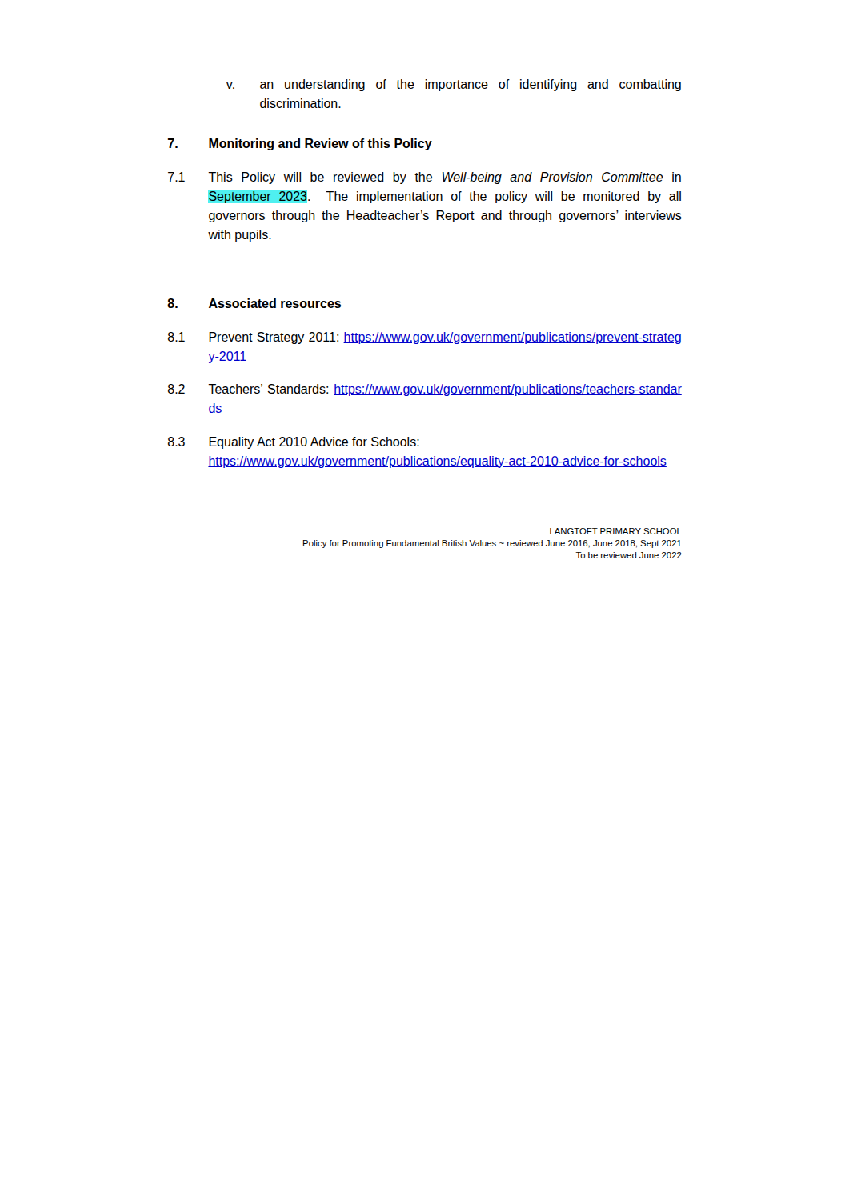v.
an understanding of the importance of identifying and combatting discrimination.
7. Monitoring and Review of this Policy
7.1
This Policy will be reviewed by the Well-being and Provision Committee in September 2023. The implementation of the policy will be monitored by all governors through the Headteacher’s Report and through governors’ interviews with pupils.
8. Associated resources
8.1
Prevent Strategy 2011: https://www.gov.uk/government/publications/prevent-strategy-2011
8.2
Teachers’ Standards: https://www.gov.uk/government/publications/teachers-standards
8.3
Equality Act 2010 Advice for Schools:
https://www.gov.uk/government/publications/equality-act-2010-advice-for-schools
LANGTOFT PRIMARY SCHOOL
Policy for Promoting Fundamental British Values ~ reviewed June 2016, June 2018, Sept 2021
To be reviewed June 2022